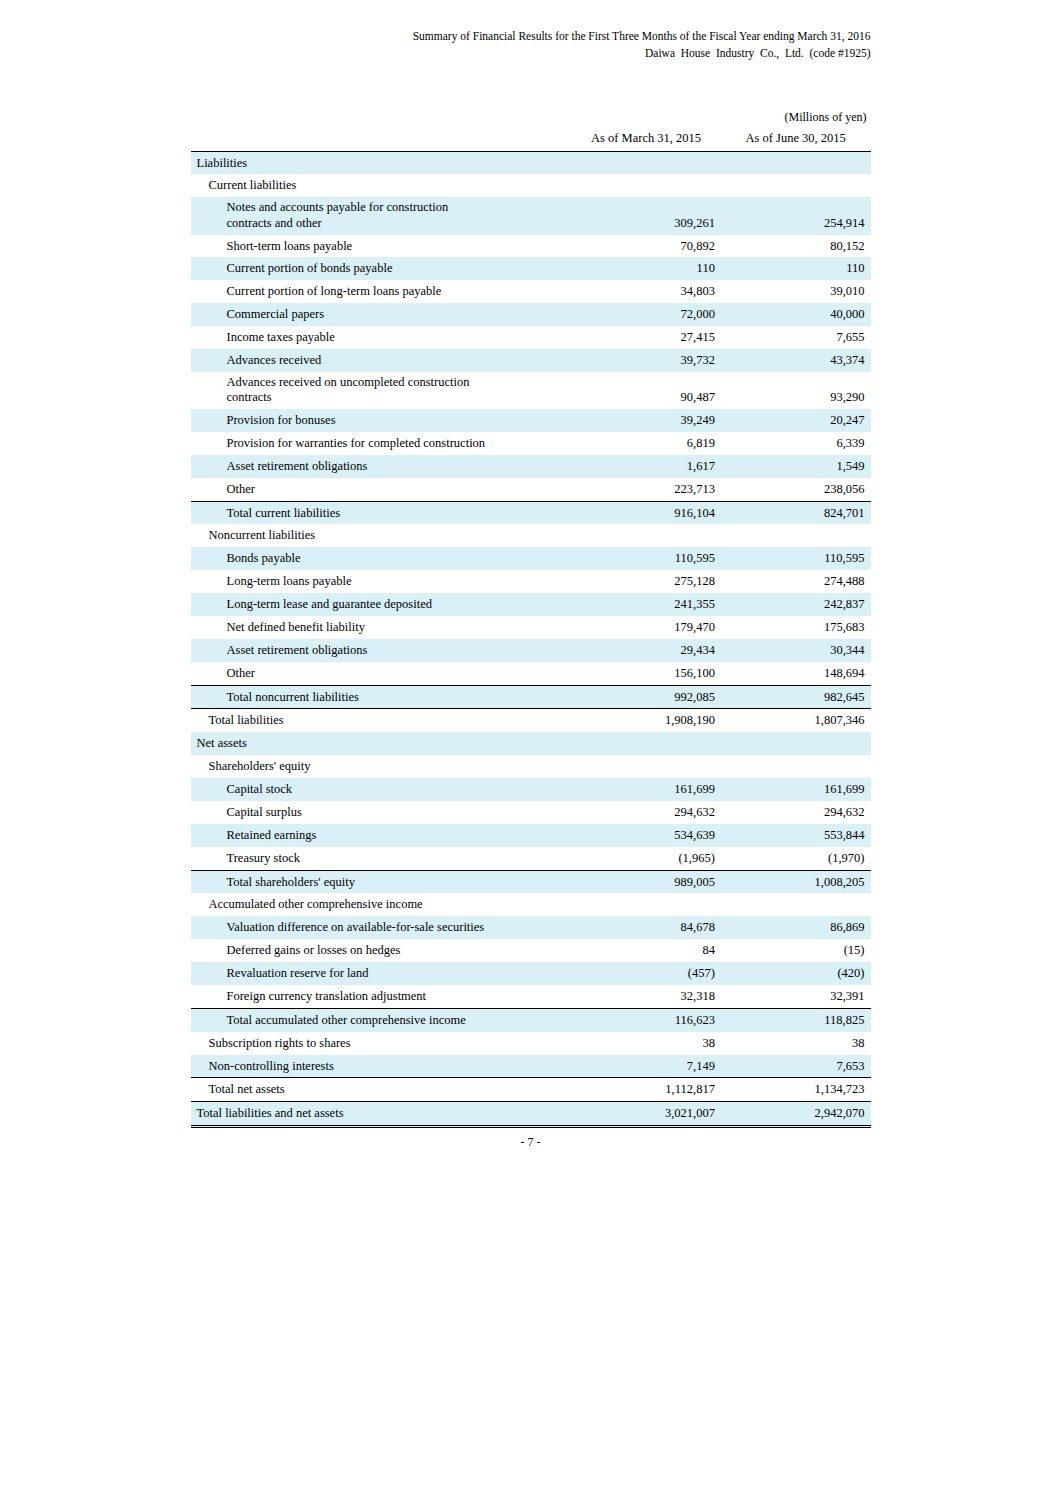Summary of Financial Results for the First Three Months of the Fiscal Year ending March 31, 2016
Daiwa House Industry Co., Ltd. (code #1925)
(Millions of yen)
| | As of March 31, 2015 | As of June 30, 2015 |
| --- | --- | --- |
| Liabilities | | |
| Current liabilities | | |
| Notes and accounts payable for construction contracts and other | 309,261 | 254,914 |
| Short-term loans payable | 70,892 | 80,152 |
| Current portion of bonds payable | 110 | 110 |
| Current portion of long-term loans payable | 34,803 | 39,010 |
| Commercial papers | 72,000 | 40,000 |
| Income taxes payable | 27,415 | 7,655 |
| Advances received | 39,732 | 43,374 |
| Advances received on uncompleted construction contracts | 90,487 | 93,290 |
| Provision for bonuses | 39,249 | 20,247 |
| Provision for warranties for completed construction | 6,819 | 6,339 |
| Asset retirement obligations | 1,617 | 1,549 |
| Other | 223,713 | 238,056 |
| Total current liabilities | 916,104 | 824,701 |
| Noncurrent liabilities | | |
| Bonds payable | 110,595 | 110,595 |
| Long-term loans payable | 275,128 | 274,488 |
| Long-term lease and guarantee deposited | 241,355 | 242,837 |
| Net defined benefit liability | 179,470 | 175,683 |
| Asset retirement obligations | 29,434 | 30,344 |
| Other | 156,100 | 148,694 |
| Total noncurrent liabilities | 992,085 | 982,645 |
| Total liabilities | 1,908,190 | 1,807,346 |
| Net assets | | |
| Shareholders' equity | | |
| Capital stock | 161,699 | 161,699 |
| Capital surplus | 294,632 | 294,632 |
| Retained earnings | 534,639 | 553,844 |
| Treasury stock | (1,965) | (1,970) |
| Total shareholders' equity | 989,005 | 1,008,205 |
| Accumulated other comprehensive income | | |
| Valuation difference on available-for-sale securities | 84,678 | 86,869 |
| Deferred gains or losses on hedges | 84 | (15) |
| Revaluation reserve for land | (457) | (420) |
| Foreign currency translation adjustment | 32,318 | 32,391 |
| Total accumulated other comprehensive income | 116,623 | 118,825 |
| Subscription rights to shares | 38 | 38 |
| Non-controlling interests | 7,149 | 7,653 |
| Total net assets | 1,112,817 | 1,134,723 |
| Total liabilities and net assets | 3,021,007 | 2,942,070 |
- 7 -